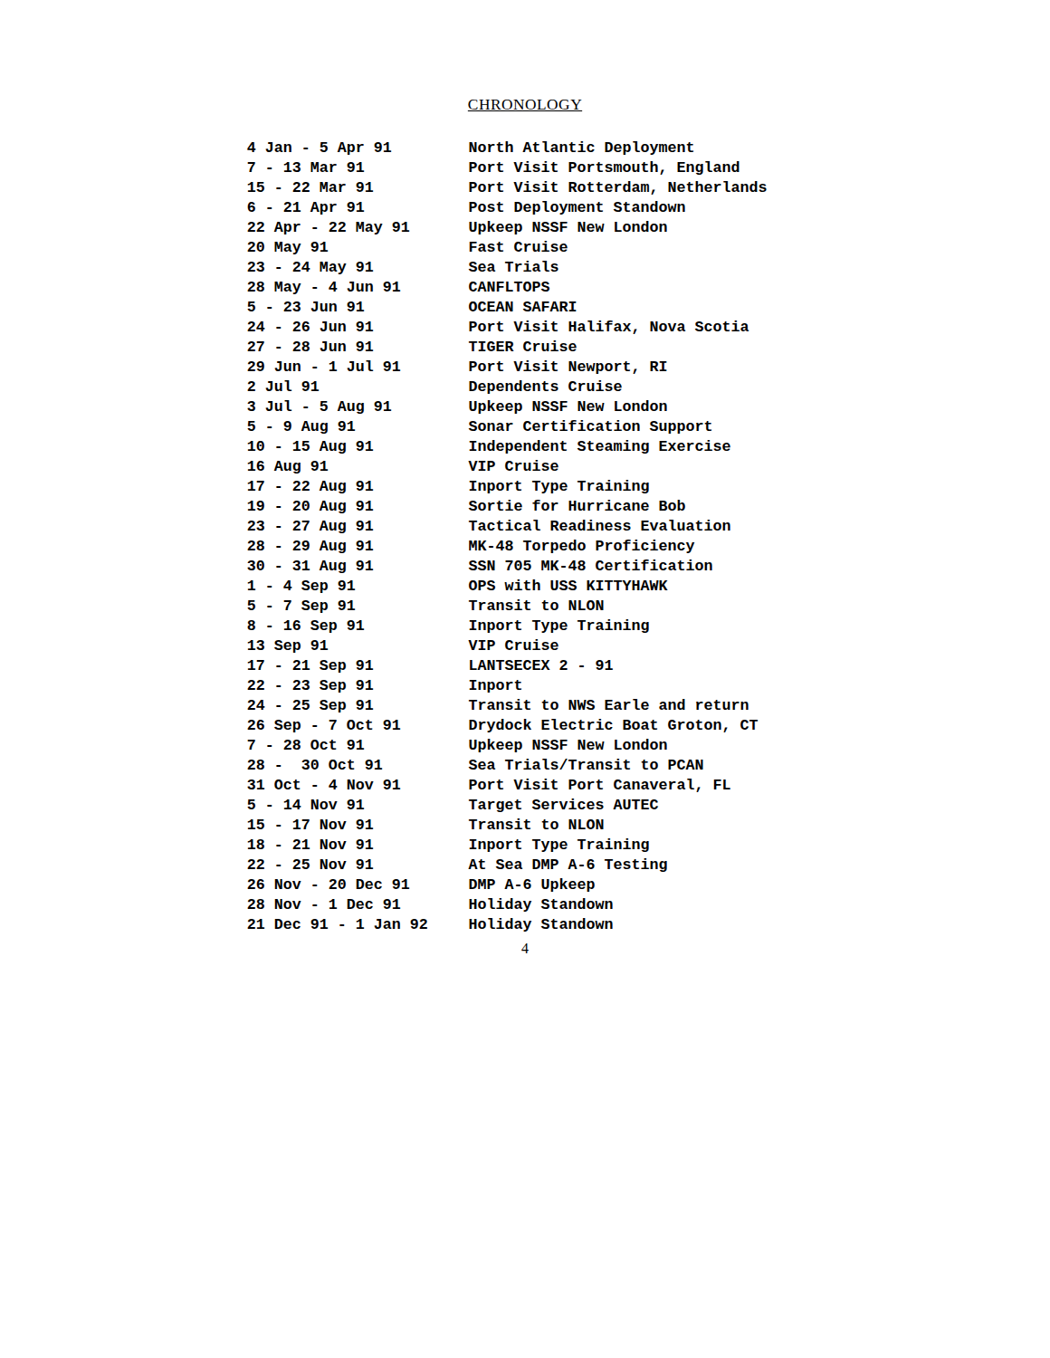CHRONOLOGY
| 4 Jan - 5 Apr 91 | North Atlantic Deployment |
| 7 - 13 Mar 91 | Port Visit Portsmouth, England |
| 15 - 22 Mar 91 | Port Visit Rotterdam, Netherlands |
| 6 - 21 Apr 91 | Post Deployment Standown |
| 22 Apr - 22 May 91 | Upkeep NSSF New London |
| 20 May 91 | Fast Cruise |
| 23 - 24 May 91 | Sea Trials |
| 28 May - 4 Jun 91 | CANFLTOPS |
| 5 - 23 Jun 91 | OCEAN SAFARI |
| 24 - 26 Jun 91 | Port Visit Halifax, Nova Scotia |
| 27 - 28 Jun 91 | TIGER Cruise |
| 29 Jun - 1 Jul 91 | Port Visit Newport, RI |
| 2 Jul 91 | Dependents Cruise |
| 3 Jul - 5 Aug 91 | Upkeep NSSF New London |
| 5 - 9 Aug 91 | Sonar Certification Support |
| 10 - 15 Aug 91 | Independent Steaming Exercise |
| 16 Aug 91 | VIP Cruise |
| 17 - 22 Aug 91 | Inport Type Training |
| 19 - 20 Aug 91 | Sortie for Hurricane Bob |
| 23 - 27 Aug 91 | Tactical Readiness Evaluation |
| 28 - 29 Aug 91 | MK-48 Torpedo Proficiency |
| 30 - 31 Aug 91 | SSN 705 MK-48 Certification |
| 1 - 4 Sep 91 | OPS with USS KITTYHAWK |
| 5 - 7 Sep 91 | Transit to NLON |
| 8 - 16 Sep 91 | Inport Type Training |
| 13 Sep 91 | VIP Cruise |
| 17 - 21 Sep 91 | LANTSECEX 2 - 91 |
| 22 - 23 Sep 91 | Inport |
| 24 - 25 Sep 91 | Transit to NWS Earle and return |
| 26 Sep - 7 Oct 91 | Drydock Electric Boat Groton, CT |
| 7 - 28 Oct 91 | Upkeep NSSF New London |
| 28 - 30 Oct 91 | Sea Trials/Transit to PCAN |
| 31 Oct - 4 Nov 91 | Port Visit Port Canaveral, FL |
| 5 - 14 Nov 91 | Target Services AUTEC |
| 15 - 17 Nov 91 | Transit to NLON |
| 18 - 21 Nov 91 | Inport Type Training |
| 22 - 25 Nov 91 | At Sea DMP A-6 Testing |
| 26 Nov - 20 Dec 91 | DMP A-6 Upkeep |
| 28 Nov - 1 Dec 91 | Holiday Standown |
| 21 Dec 91 - 1 Jan 92 | Holiday Standown |
4